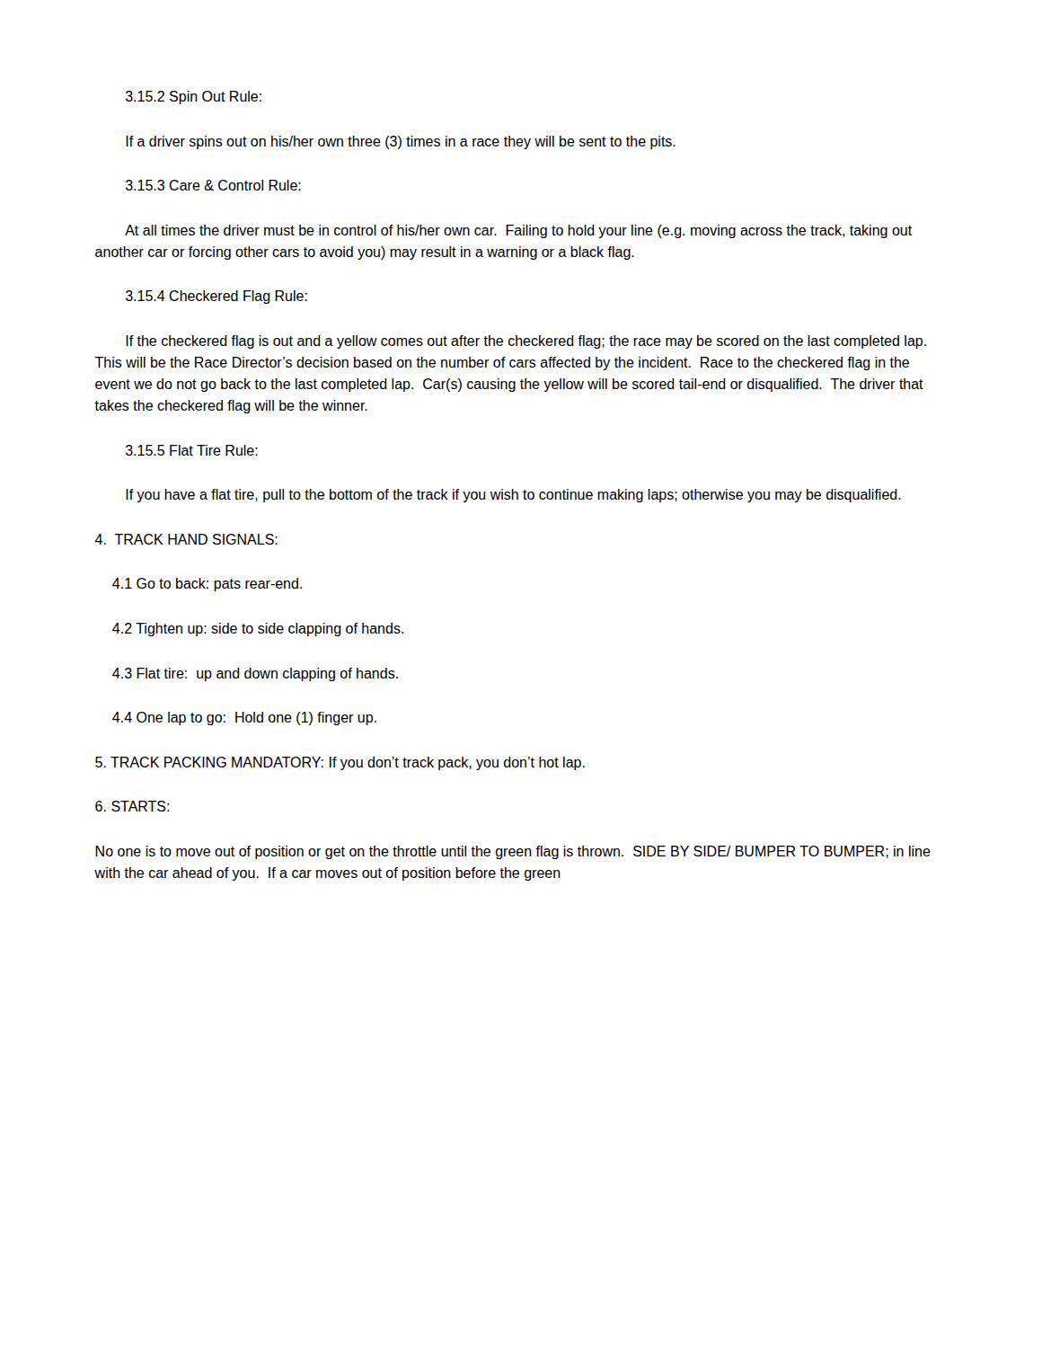3.15.2 Spin Out Rule:
If a driver spins out on his/her own three (3) times in a race they will be sent to the pits.
3.15.3 Care & Control Rule:
At all times the driver must be in control of his/her own car. Failing to hold your line (e.g. moving across the track, taking out another car or forcing other cars to avoid you) may result in a warning or a black flag.
3.15.4 Checkered Flag Rule:
If the checkered flag is out and a yellow comes out after the checkered flag; the race may be scored on the last completed lap. This will be the Race Director’s decision based on the number of cars affected by the incident. Race to the checkered flag in the event we do not go back to the last completed lap. Car(s) causing the yellow will be scored tail-end or disqualified. The driver that takes the checkered flag will be the winner.
3.15.5 Flat Tire Rule:
If you have a flat tire, pull to the bottom of the track if you wish to continue making laps; otherwise you may be disqualified.
4. TRACK HAND SIGNALS:
4.1 Go to back: pats rear-end.
4.2 Tighten up: side to side clapping of hands.
4.3 Flat tire: up and down clapping of hands.
4.4 One lap to go: Hold one (1) finger up.
5. TRACK PACKING MANDATORY: If you don’t track pack, you don’t hot lap.
6. STARTS:
No one is to move out of position or get on the throttle until the green flag is thrown. SIDE BY SIDE/ BUMPER TO BUMPER; in line with the car ahead of you. If a car moves out of position before the green